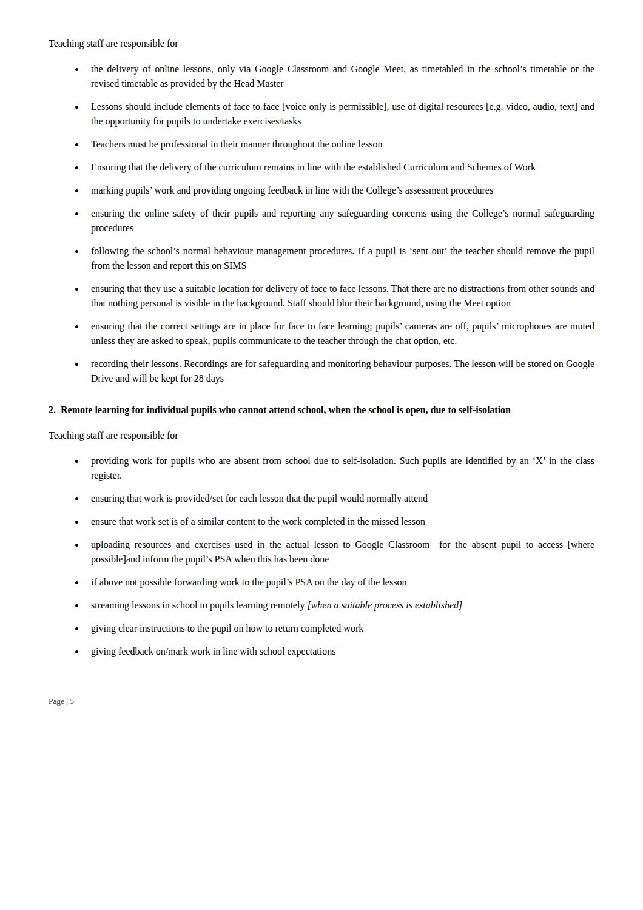Teaching staff are responsible for
the delivery of online lessons, only via Google Classroom and Google Meet, as timetabled in the school’s timetable or the revised timetable as provided by the Head Master
Lessons should include elements of face to face [voice only is permissible], use of digital resources [e.g. video, audio, text] and the opportunity for pupils to undertake exercises/tasks
Teachers must be professional in their manner throughout the online lesson
Ensuring that the delivery of the curriculum remains in line with the established Curriculum and Schemes of Work
marking pupils’ work and providing ongoing feedback in line with the College’s assessment procedures
ensuring the online safety of their pupils and reporting any safeguarding concerns using the College’s normal safeguarding procedures
following the school’s normal behaviour management procedures. If a pupil is ‘sent out’ the teacher should remove the pupil from the lesson and report this on SIMS
ensuring that they use a suitable location for delivery of face to face lessons. That there are no distractions from other sounds and that nothing personal is visible in the background. Staff should blur their background, using the Meet option
ensuring that the correct settings are in place for face to face learning; pupils’ cameras are off, pupils’ microphones are muted unless they are asked to speak, pupils communicate to the teacher through the chat option, etc.
recording their lessons. Recordings are for safeguarding and monitoring behaviour purposes. The lesson will be stored on Google Drive and will be kept for 28 days
2. Remote learning for individual pupils who cannot attend school, when the school is open, due to self-isolation
Teaching staff are responsible for
providing work for pupils who are absent from school due to self-isolation. Such pupils are identified by an ‘X’ in the class register.
ensuring that work is provided/set for each lesson that the pupil would normally attend
ensure that work set is of a similar content to the work completed in the missed lesson
uploading resources and exercises used in the actual lesson to Google Classroom for the absent pupil to access [where possible]and inform the pupil’s PSA when this has been done
if above not possible forwarding work to the pupil’s PSA on the day of the lesson
streaming lessons in school to pupils learning remotely [when a suitable process is established]
giving clear instructions to the pupil on how to return completed work
giving feedback on/mark work in line with school expectations
Page | 5